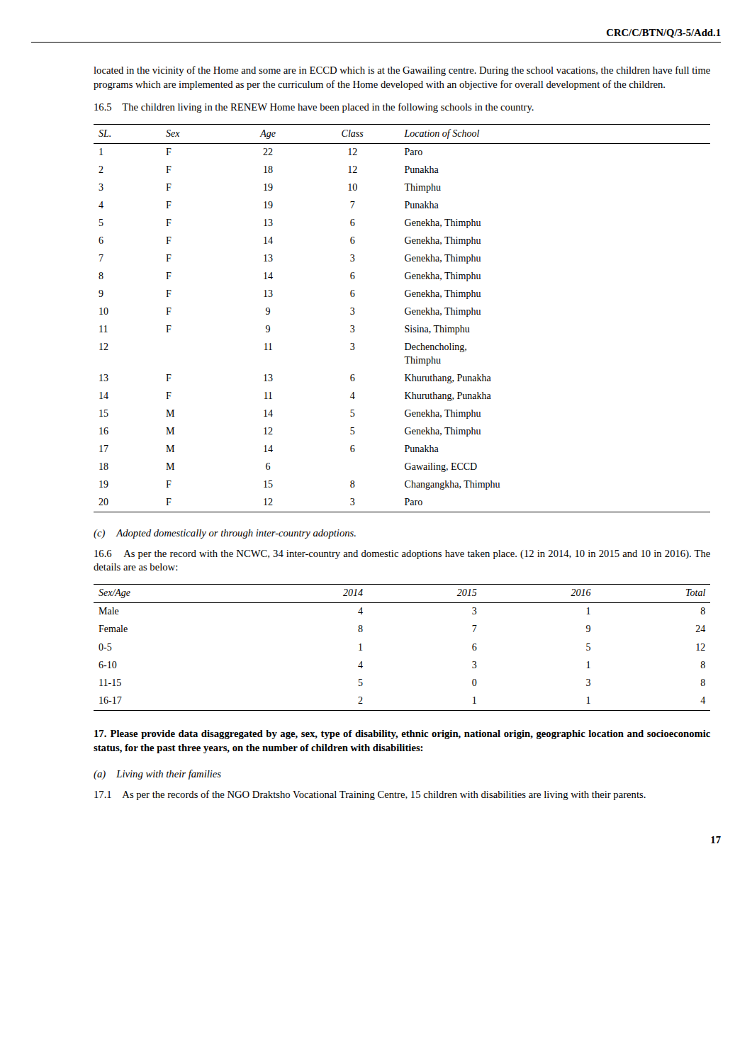CRC/C/BTN/Q/3-5/Add.1
located in the vicinity of the Home and some are in ECCD which is at the Gawailing centre. During the school vacations, the children have full time programs which are implemented as per the curriculum of the Home developed with an objective for overall development of the children.
16.5 The children living in the RENEW Home have been placed in the following schools in the country.
| SL. | Sex | Age | Class | Location of School |
| --- | --- | --- | --- | --- |
| 1 | F | 22 | 12 | Paro |
| 2 | F | 18 | 12 | Punakha |
| 3 | F | 19 | 10 | Thimphu |
| 4 | F | 19 | 7 | Punakha |
| 5 | F | 13 | 6 | Genekha, Thimphu |
| 6 | F | 14 | 6 | Genekha, Thimphu |
| 7 | F | 13 | 3 | Genekha, Thimphu |
| 8 | F | 14 | 6 | Genekha, Thimphu |
| 9 | F | 13 | 6 | Genekha, Thimphu |
| 10 | F | 9 | 3 | Genekha, Thimphu |
| 11 | F | 9 | 3 | Sisina, Thimphu |
| 12 | | 11 | 3 | Dechencholing, Thimphu |
| 13 | F | 13 | 6 | Khuruthang, Punakha |
| 14 | F | 11 | 4 | Khuruthang, Punakha |
| 15 | M | 14 | 5 | Genekha, Thimphu |
| 16 | M | 12 | 5 | Genekha, Thimphu |
| 17 | M | 14 | 6 | Punakha |
| 18 | M | 6 | | Gawailing, ECCD |
| 19 | F | 15 | 8 | Changangkha, Thimphu |
| 20 | F | 12 | 3 | Paro |
(c) Adopted domestically or through inter-country adoptions.
16.6 As per the record with the NCWC, 34 inter-country and domestic adoptions have taken place. (12 in 2014, 10 in 2015 and 10 in 2016). The details are as below:
| Sex/Age | 2014 | 2015 | 2016 | Total |
| --- | --- | --- | --- | --- |
| Male | 4 | 3 | 1 | 8 |
| Female | 8 | 7 | 9 | 24 |
| 0-5 | 1 | 6 | 5 | 12 |
| 6-10 | 4 | 3 | 1 | 8 |
| 11-15 | 5 | 0 | 3 | 8 |
| 16-17 | 2 | 1 | 1 | 4 |
17. Please provide data disaggregated by age, sex, type of disability, ethnic origin, national origin, geographic location and socioeconomic status, for the past three years, on the number of children with disabilities:
(a) Living with their families
17.1 As per the records of the NGO Draktsho Vocational Training Centre, 15 children with disabilities are living with their parents.
17